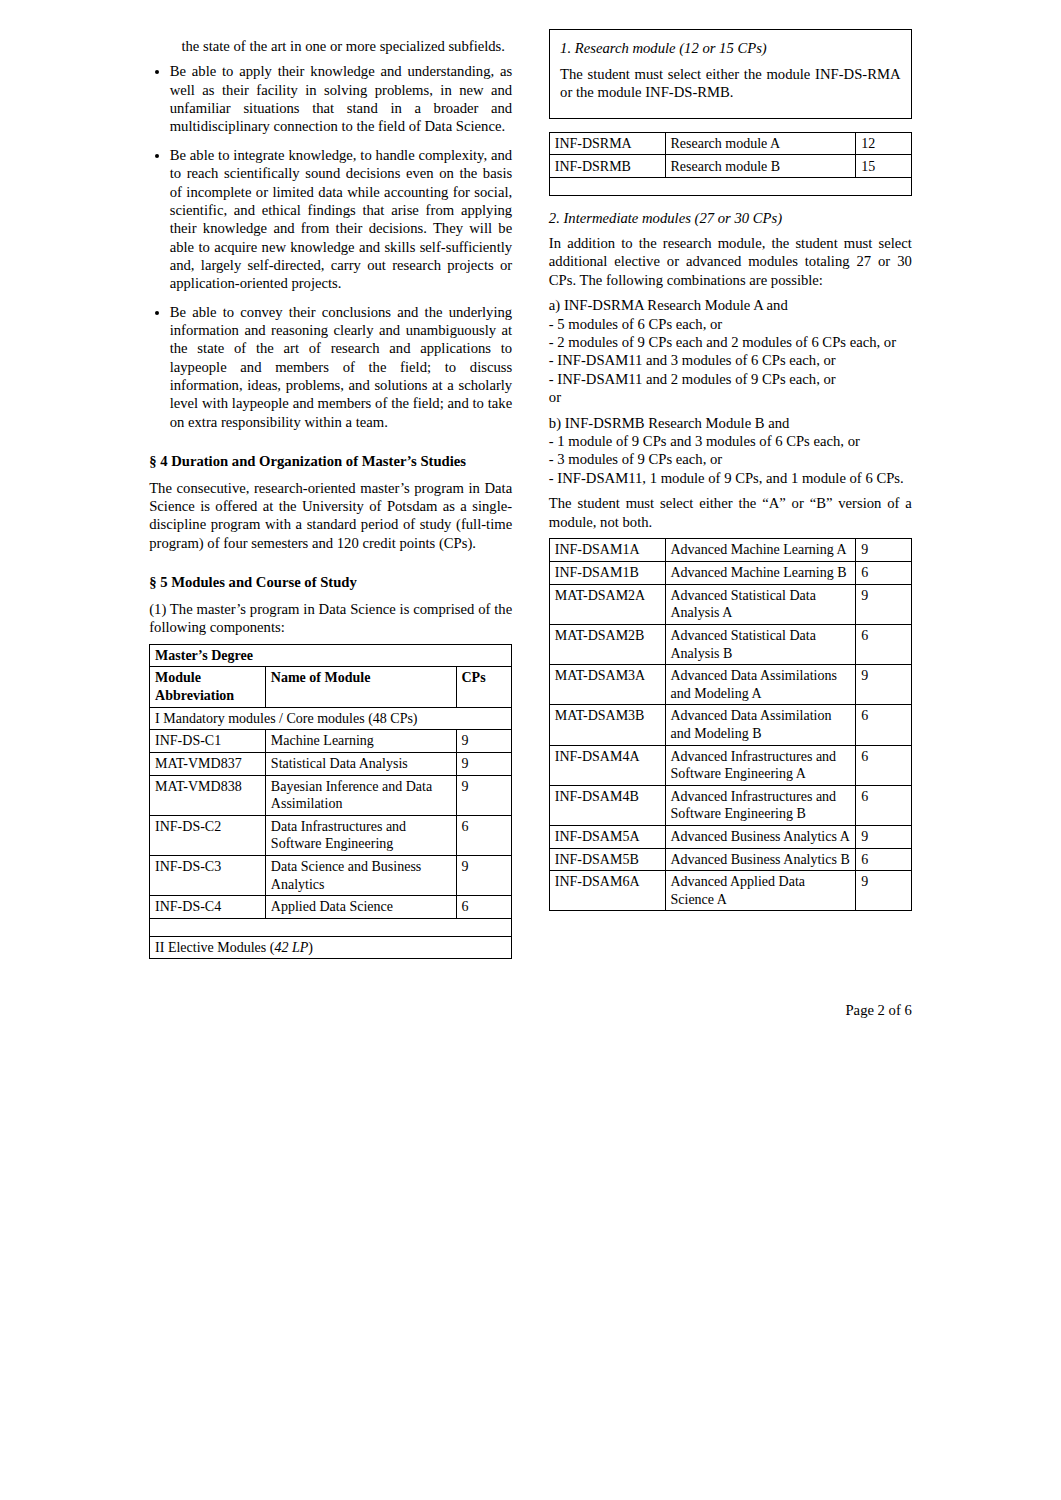the state of the art in one or more specialized subfields.
Be able to apply their knowledge and understanding, as well as their facility in solving problems, in new and unfamiliar situations that stand in a broader and multidisciplinary connection to the field of Data Science.
Be able to integrate knowledge, to handle complexity, and to reach scientifically sound decisions even on the basis of incomplete or limited data while accounting for social, scientific, and ethical findings that arise from applying their knowledge and from their decisions. They will be able to acquire new knowledge and skills self-sufficiently and, largely self-directed, carry out research projects or application-oriented projects.
Be able to convey their conclusions and the underlying information and reasoning clearly and unambiguously at the state of the art of research and applications to laypeople and members of the field; to discuss information, ideas, problems, and solutions at a scholarly level with laypeople and members of the field; and to take on extra responsibility within a team.
§ 4 Duration and Organization of Master’s Studies
The consecutive, research-oriented master’s program in Data Science is offered at the University of Potsdam as a single-discipline program with a standard period of study (full-time program) of four semesters and 120 credit points (CPs).
§ 5 Modules and Course of Study
(1) The master’s program in Data Science is comprised of the following components:
| Master’s Degree |
| Module Abbreviation | Name of Module | CPs |
| I Mandatory modules / Core modules (48 CPs) |
| INF-DS-C1 | Machine Learning | 9 |
| MAT-VMD837 | Statistical Data Analysis | 9 |
| MAT-VMD838 | Bayesian Inference and Data Assimilation | 9 |
| INF-DS-C2 | Data Infrastructures and Software Engineering | 6 |
| INF-DS-C3 | Data Science and Business Analytics | 9 |
| INF-DS-C4 | Applied Data Science | 6 |
| II Elective Modules ( 42 LP ) |
1. Research module (12 or 15 CPs)
The student must select either the module INF-DS-RMA or the module INF-DS-RMB.
| INF-DSRMA | Research module A | 12 |
| INF-DSRMB | Research module B | 15 |
2. Intermediate modules (27 or 30 CPs)
In addition to the research module, the student must select additional elective or advanced modules totaling 27 or 30 CPs. The following combinations are possible:
a) INF-DSRMA Research Module A and
- 5 modules of 6 CPs each, or
- 2 modules of 9 CPs each and 2 modules of 6 CPs each, or
- INF-DSAM11 and 3 modules of 6 CPs each, or
- INF-DSAM11 and 2 modules of 9 CPs each, or
or
b) INF-DSRMB Research Module B and
- 1 module of 9 CPs and 3 modules of 6 CPs each, or
- 3 modules of 9 CPs each, or
- INF-DSAM11, 1 module of 9 CPs, and 1 module of 6 CPs.
The student must select either the “A” or “B” version of a module, not both.
| INF-DSAM1A | Advanced Machine Learning A | 9 |
| INF-DSAM1B | Advanced Machine Learning B | 6 |
| MAT-DSAM2A | Advanced Statistical Data Analysis A | 9 |
| MAT-DSAM2B | Advanced Statistical Data Analysis B | 6 |
| MAT-DSAM3A | Advanced Data Assimilations and Modeling A | 9 |
| MAT-DSAM3B | Advanced Data Assimilation and Modeling B | 6 |
| INF-DSAM4A | Advanced Infrastructures and Software Engineering A | 6 |
| INF-DSAM4B | Advanced Infrastructures and Software Engineering B | 6 |
| INF-DSAM5A | Advanced Business Analytics A | 9 |
| INF-DSAM5B | Advanced Business Analytics B | 6 |
| INF-DSAM6A | Advanced Applied Data Science A | 9 |
Page 2 of 6